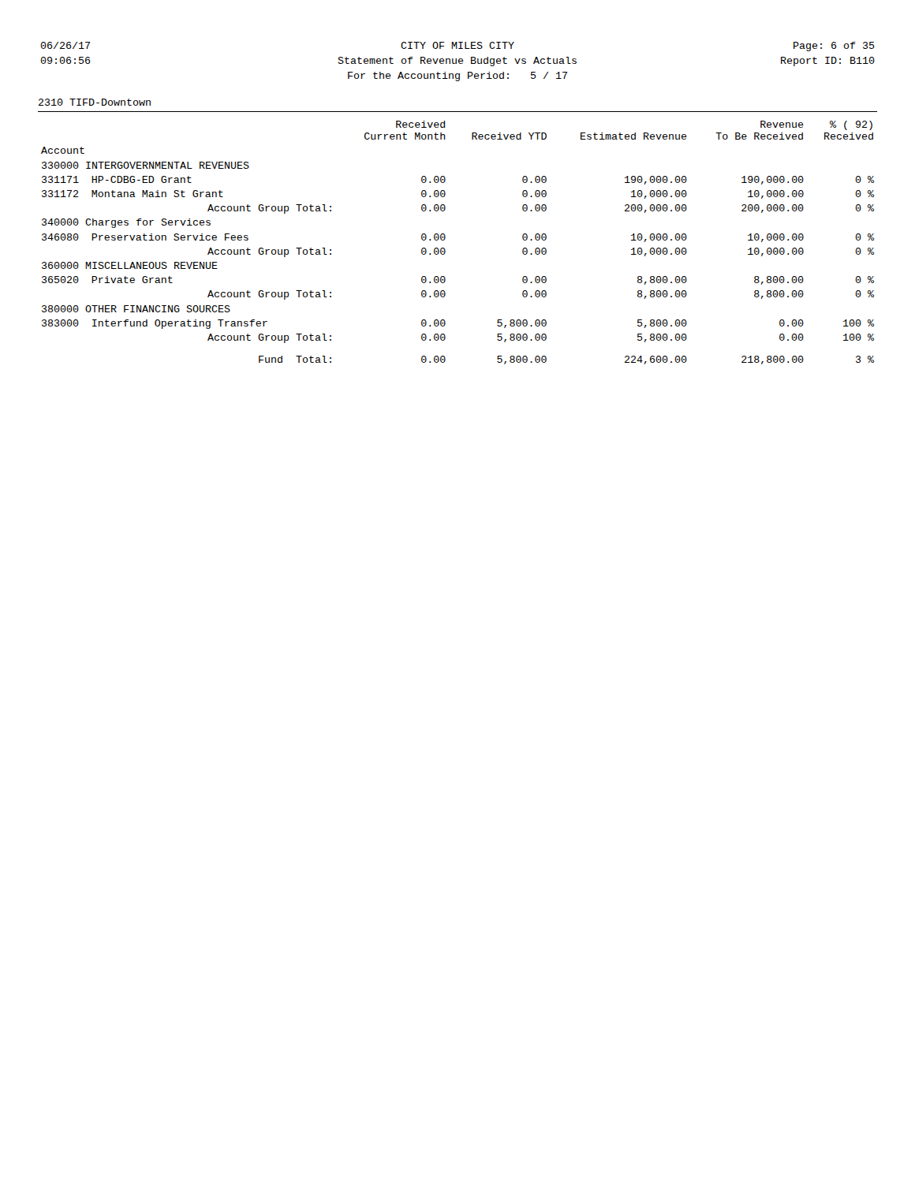| 06/26/17 | CITY OF MILES CITY | Page: 6 of 35 |
| 09:06:56 | Statement of Revenue Budget vs Actuals | Report ID: B110 |
| | For the Accounting Period: 5 / 17 | |
2310 TIFD-Downtown
| | Received Current Month | Received YTD | Estimated Revenue | Revenue To Be Received | % ( 92) Received |
| --- | --- | --- | --- | --- | --- |
| Account | | | | | |
| 330000 INTERGOVERNMENTAL REVENUES |
| 331171 | HP-CDBG-ED Grant | 0.00 | 0.00 | 190,000.00 | 190,000.00 | 0 % |
| 331172 | Montana Main St Grant | 0.00 | 0.00 | 10,000.00 | 10,000.00 | 0 % |
| Account Group Total: | 0.00 | 0.00 | 200,000.00 | 200,000.00 | 0 % |
| 340000 Charges for Services |
| 346080 | Preservation Service Fees | 0.00 | 0.00 | 10,000.00 | 10,000.00 | 0 % |
| Account Group Total: | 0.00 | 0.00 | 10,000.00 | 10,000.00 | 0 % |
| 360000 MISCELLANEOUS REVENUE |
| 365020 | Private Grant | 0.00 | 0.00 | 8,800.00 | 8,800.00 | 0 % |
| Account Group Total: | 0.00 | 0.00 | 8,800.00 | 8,800.00 | 0 % |
| 380000 OTHER FINANCING SOURCES |
| 383000 | Interfund Operating Transfer | 0.00 | 5,800.00 | 5,800.00 | 0.00 | 100 % |
| Account Group Total: | 0.00 | 5,800.00 | 5,800.00 | 0.00 | 100 % |
| Fund Total: | 0.00 | 5,800.00 | 224,600.00 | 218,800.00 | 3 % |